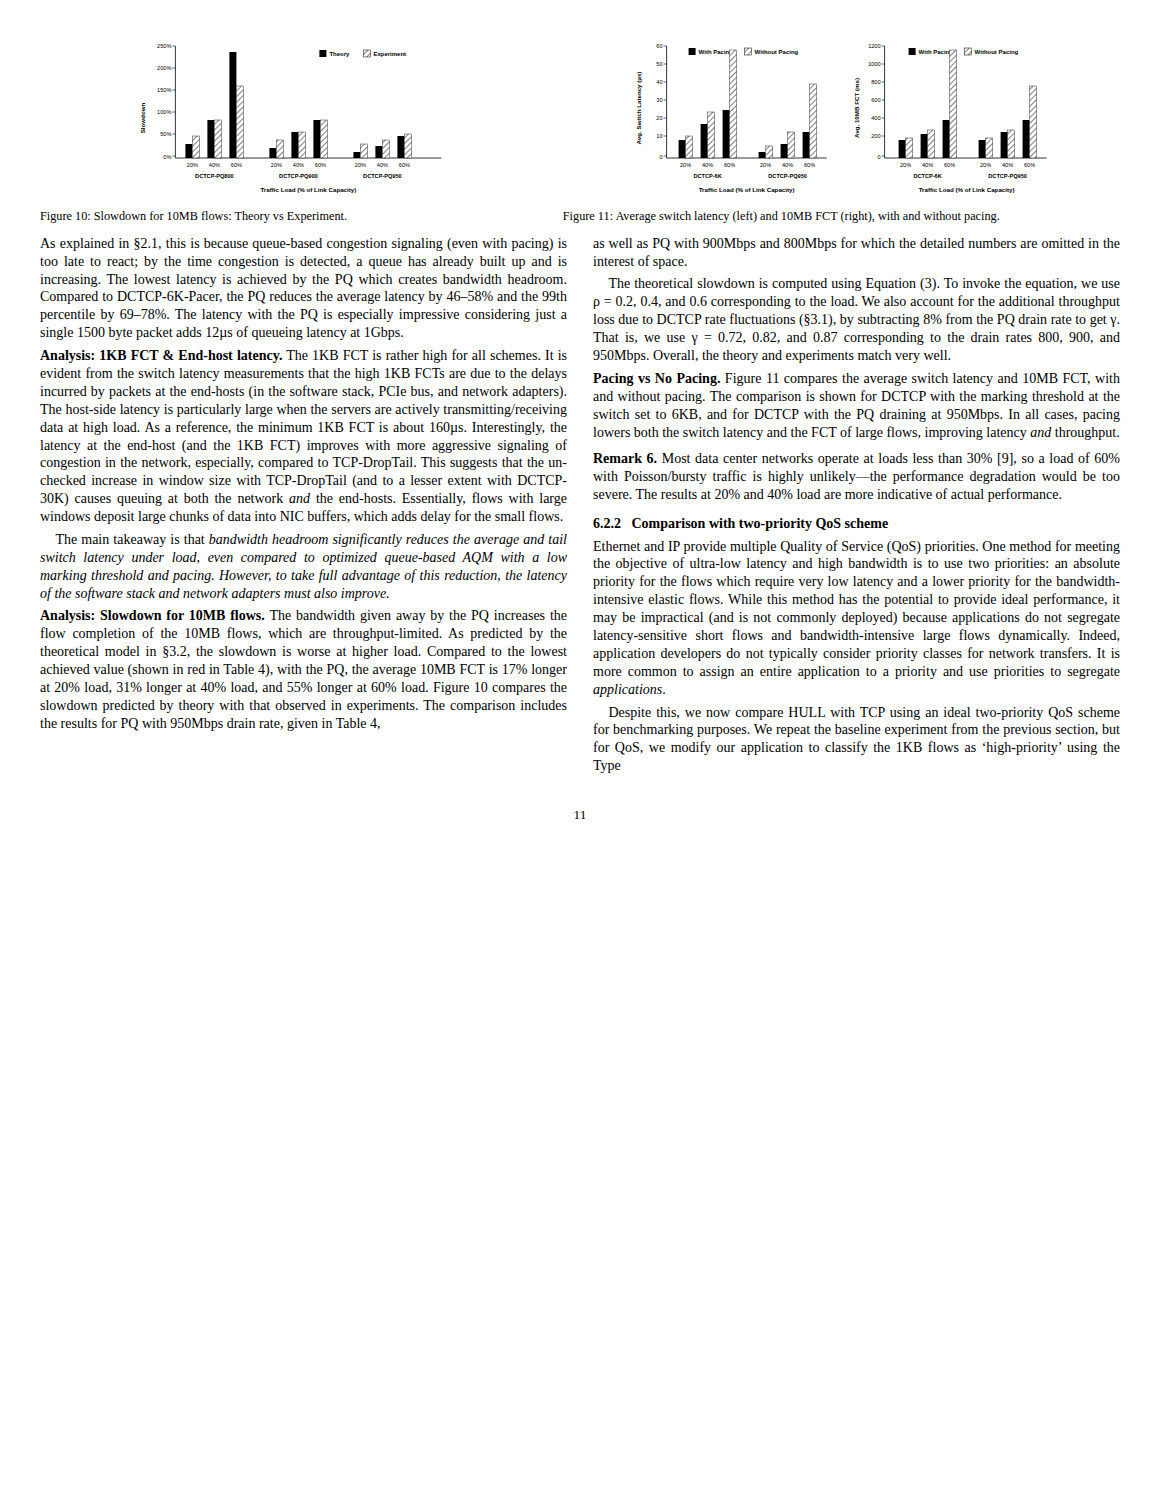250% 200% 150% 100% 50% 0% Slowdown Theory Experiment 20% 40% 60% 20% 40% 60% 20% 40% 60% DCTCP-PQ800 DCTCP-PQ900 DCTCP-PQ950 Traffic Load (% of Link Capacity)
Figure 10: Slowdown for 10MB flows: Theory vs Experiment.
60 50 40 30 20 10 0 Avg. Switch Latency (µs) With Pacing Without Pacing 20% 40% 60% 20% 40% 60% DCTCP-6K DCTCP-PQ950 Traffic Load (% of Link Capacity) 1200 1000 800 600 400 200 0 Avg. 10MB FCT (ms) With Pacing Without Pacing 20% 40% 60% 20% 40% 60% DCTCP-6K DCTCP-PQ950 Traffic Load (% of Link Capacity)
Figure 11: Average switch latency (left) and 10MB FCT (right), with and without pacing.
As explained in §2.1, this is because queue-based congestion signaling (even with pacing) is too late to react; by the time congestion is detected, a queue has already built up and is increasing. The lowest latency is achieved by the PQ which creates bandwidth headroom. Compared to DCTCP-6K-Pacer, the PQ reduces the average latency by 46–58% and the 99th percentile by 69–78%. The latency with the PQ is especially impressive considering just a single 1500 byte packet adds 12µs of queueing latency at 1Gbps.
Analysis: 1KB FCT & End-host latency. The 1KB FCT is rather high for all schemes. It is evident from the switch latency measurements that the high 1KB FCTs are due to the delays incurred by packets at the end-hosts (in the software stack, PCIe bus, and network adapters). The host-side latency is particularly large when the servers are actively transmitting/receiving data at high load. As a reference, the minimum 1KB FCT is about 160µs. Interestingly, the latency at the end-host (and the 1KB FCT) improves with more aggressive signaling of congestion in the network, especially, compared to TCP-DropTail. This suggests that the un-checked increase in window size with TCP-DropTail (and to a lesser extent with DCTCP-30K) causes queuing at both the network and the end-hosts. Essentially, flows with large windows deposit large chunks of data into NIC buffers, which adds delay for the small flows.
The main takeaway is that bandwidth headroom significantly reduces the average and tail switch latency under load, even compared to optimized queue-based AQM with a low marking threshold and pacing. However, to take full advantage of this reduction, the latency of the software stack and network adapters must also improve.
Analysis: Slowdown for 10MB flows. The bandwidth given away by the PQ increases the flow completion of the 10MB flows, which are throughput-limited. As predicted by the theoretical model in §3.2, the slowdown is worse at higher load. Compared to the lowest achieved value (shown in red in Table 4), with the PQ, the average 10MB FCT is 17% longer at 20% load, 31% longer at 40% load, and 55% longer at 60% load. Figure 10 compares the slowdown predicted by theory with that observed in experiments. The comparison includes the results for PQ with 950Mbps drain rate, given in Table 4,
as well as PQ with 900Mbps and 800Mbps for which the detailed numbers are omitted in the interest of space.
The theoretical slowdown is computed using Equation (3). To invoke the equation, we use ρ = 0.2, 0.4, and 0.6 corresponding to the load. We also account for the additional throughput loss due to DCTCP rate fluctuations (§3.1), by subtracting 8% from the PQ drain rate to get γ. That is, we use γ = 0.72, 0.82, and 0.87 corresponding to the drain rates 800, 900, and 950Mbps. Overall, the theory and experiments match very well.
Pacing vs No Pacing. Figure 11 compares the average switch latency and 10MB FCT, with and without pacing. The comparison is shown for DCTCP with the marking threshold at the switch set to 6KB, and for DCTCP with the PQ draining at 950Mbps. In all cases, pacing lowers both the switch latency and the FCT of large flows, improving latency and throughput.
Remark 6. Most data center networks operate at loads less than 30% [9], so a load of 60% with Poisson/bursty traffic is highly unlikely—the performance degradation would be too severe. The results at 20% and 40% load are more indicative of actual performance.
6.2.2 Comparison with two-priority QoS scheme
Ethernet and IP provide multiple Quality of Service (QoS) priorities. One method for meeting the objective of ultra-low latency and high bandwidth is to use two priorities: an absolute priority for the flows which require very low latency and a lower priority for the bandwidth-intensive elastic flows. While this method has the potential to provide ideal performance, it may be impractical (and is not commonly deployed) because applications do not segregate latency-sensitive short flows and bandwidth-intensive large flows dynamically. Indeed, application developers do not typically consider priority classes for network transfers. It is more common to assign an entire application to a priority and use priorities to segregate applications.
Despite this, we now compare HULL with TCP using an ideal two-priority QoS scheme for benchmarking purposes. We repeat the baseline experiment from the previous section, but for QoS, we modify our application to classify the 1KB flows as ‘high-priority’ using the Type
11